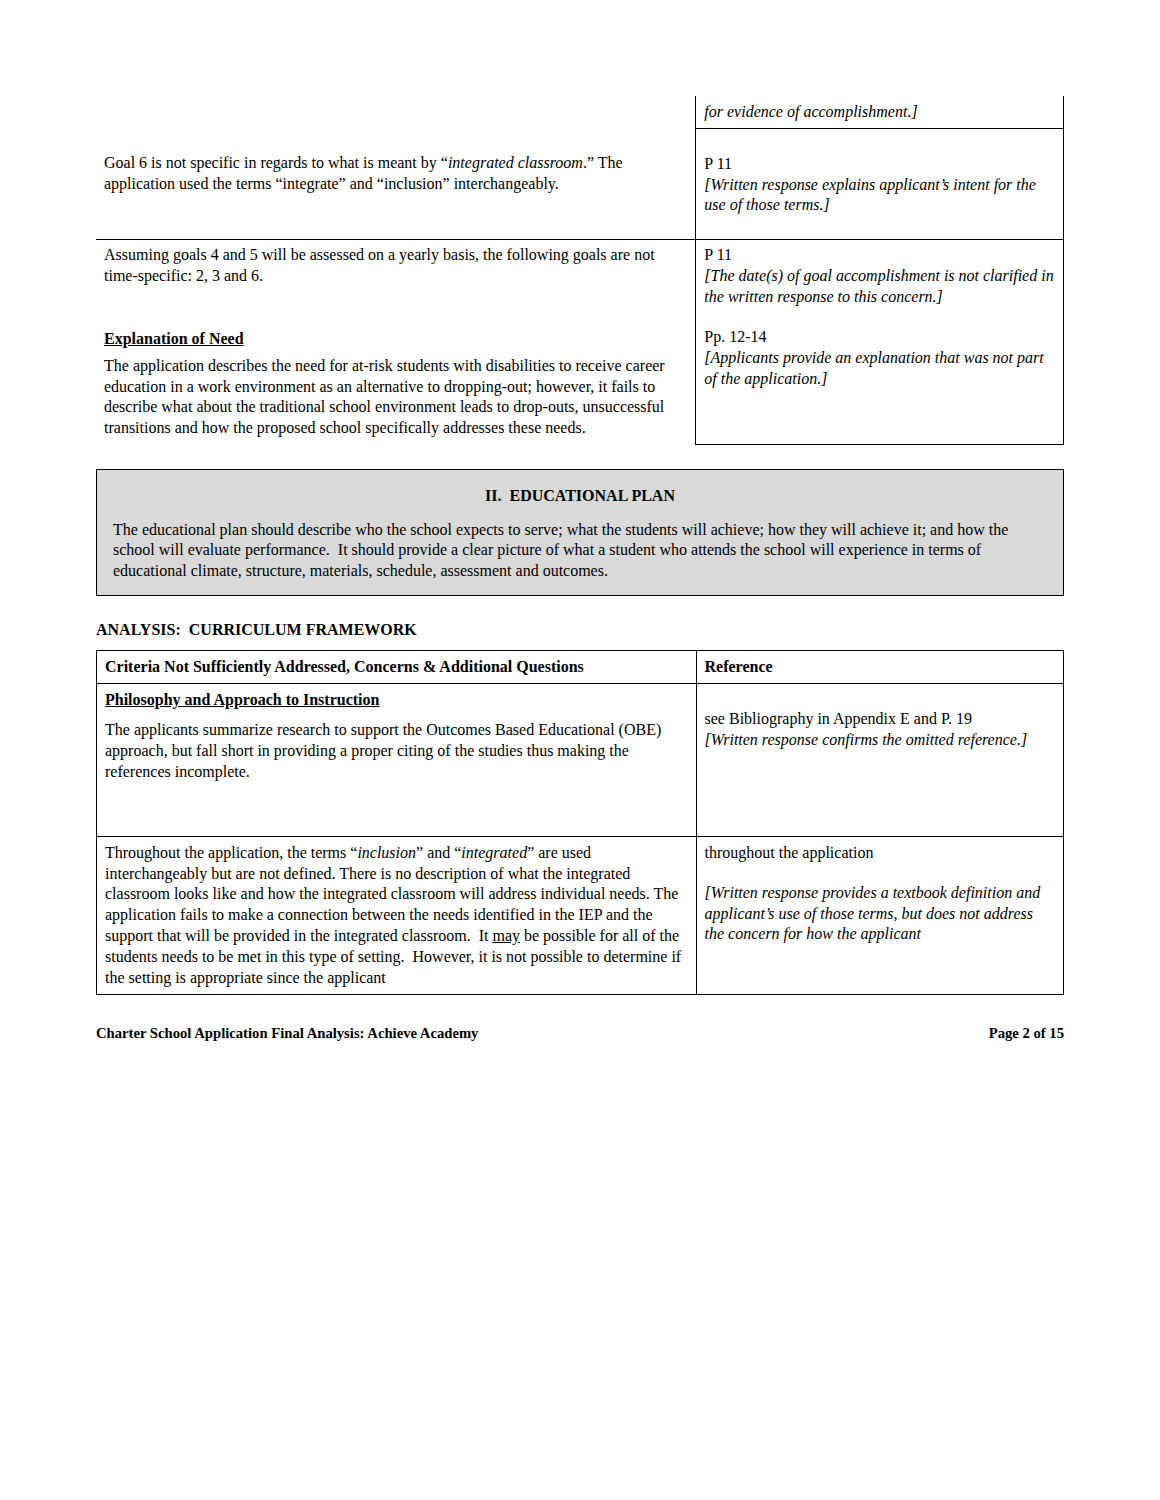| | for evidence of accomplishment.] |
| Goal 6 is not specific in regards to what is meant by “ integrated classroom .” The application used the terms “integrate” and “inclusion” interchangeably. | P 11 [Written response explains applicant’s intent for the use of those terms.] |
| Assuming goals 4 and 5 will be assessed on a yearly basis, the following goals are not time-specific: 2, 3 and 6. Explanation of Need The application describes the need for at-risk students with disabilities to receive career education in a work environment as an alternative to dropping-out; however, it fails to describe what about the traditional school environment leads to drop-outs, unsuccessful transitions and how the proposed school specifically addresses these needs. | P 11 [ The date(s) of goal accomplishment is not clarified in the written response to this concern. ] Pp. 12-14 [Applicants provide an explanation that was not part of the application.] |
II. EDUCATIONAL PLAN
The educational plan should describe who the school expects to serve; what the students will achieve; how they will achieve it; and how the school will evaluate performance. It should provide a clear picture of what a student who attends the school will experience in terms of educational climate, structure, materials, schedule, assessment and outcomes.
ANALYSIS: CURRICULUM FRAMEWORK
| Criteria Not Sufficiently Addressed, Concerns & Additional Questions | Reference |
| --- | --- |
| Philosophy and Approach to Instruction The applicants summarize research to support the Outcomes Based Educational (OBE) approach, but fall short in providing a proper citing of the studies thus making the references incomplete. | see Bibliography in Appendix E and P. 19 [Written response confirms the omitted reference.] |
| Throughout the application, the terms “ inclusion ” and “ integrated ” are used interchangeably but are not defined. There is no description of what the integrated classroom looks like and how the integrated classroom will address individual needs. The application fails to make a connection between the needs identified in the IEP and the support that will be provided in the integrated classroom. It may be possible for all of the students needs to be met in this type of setting. However, it is not possible to determine if the setting is appropriate since the applicant | throughout the application [Written response provides a textbook definition and applicant’s use of those terms, but does not address the concern for how the applicant |
Charter School Application Final Analysis: Achieve Academy Page 2 of 15